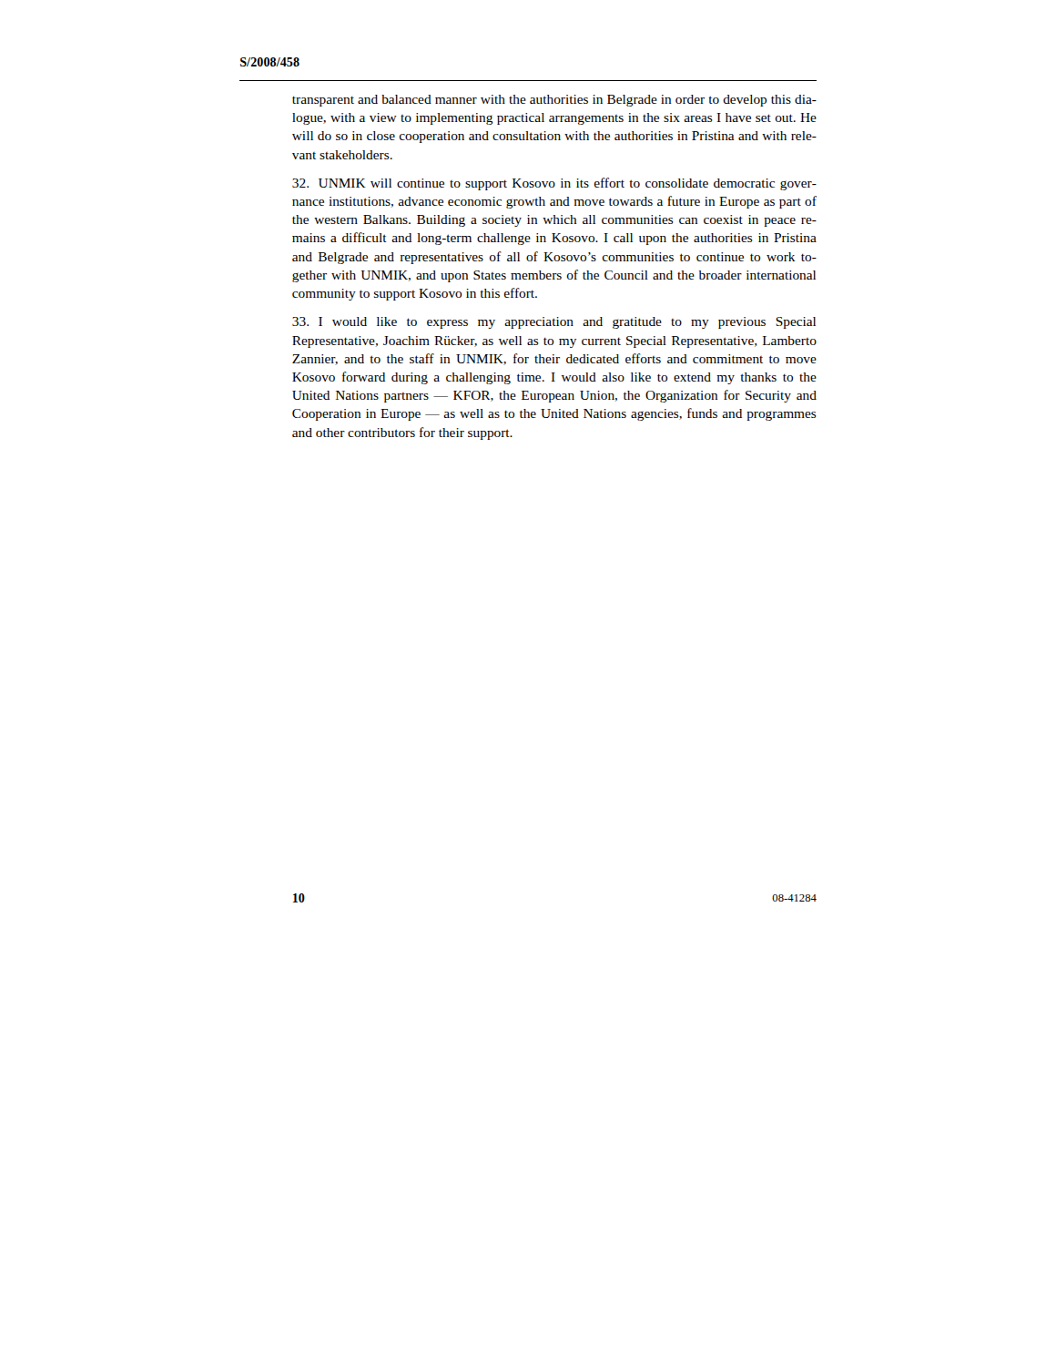S/2008/458
transparent and balanced manner with the authorities in Belgrade in order to develop this dialogue, with a view to implementing practical arrangements in the six areas I have set out. He will do so in close cooperation and consultation with the authorities in Pristina and with relevant stakeholders.
32. UNMIK will continue to support Kosovo in its effort to consolidate democratic governance institutions, advance economic growth and move towards a future in Europe as part of the western Balkans. Building a society in which all communities can coexist in peace remains a difficult and long-term challenge in Kosovo. I call upon the authorities in Pristina and Belgrade and representatives of all of Kosovo’s communities to continue to work together with UNMIK, and upon States members of the Council and the broader international community to support Kosovo in this effort.
33. I would like to express my appreciation and gratitude to my previous Special Representative, Joachim Rücker, as well as to my current Special Representative, Lamberto Zannier, and to the staff in UNMIK, for their dedicated efforts and commitment to move Kosovo forward during a challenging time. I would also like to extend my thanks to the United Nations partners — KFOR, the European Union, the Organization for Security and Cooperation in Europe — as well as to the United Nations agencies, funds and programmes and other contributors for their support.
10 08-41284